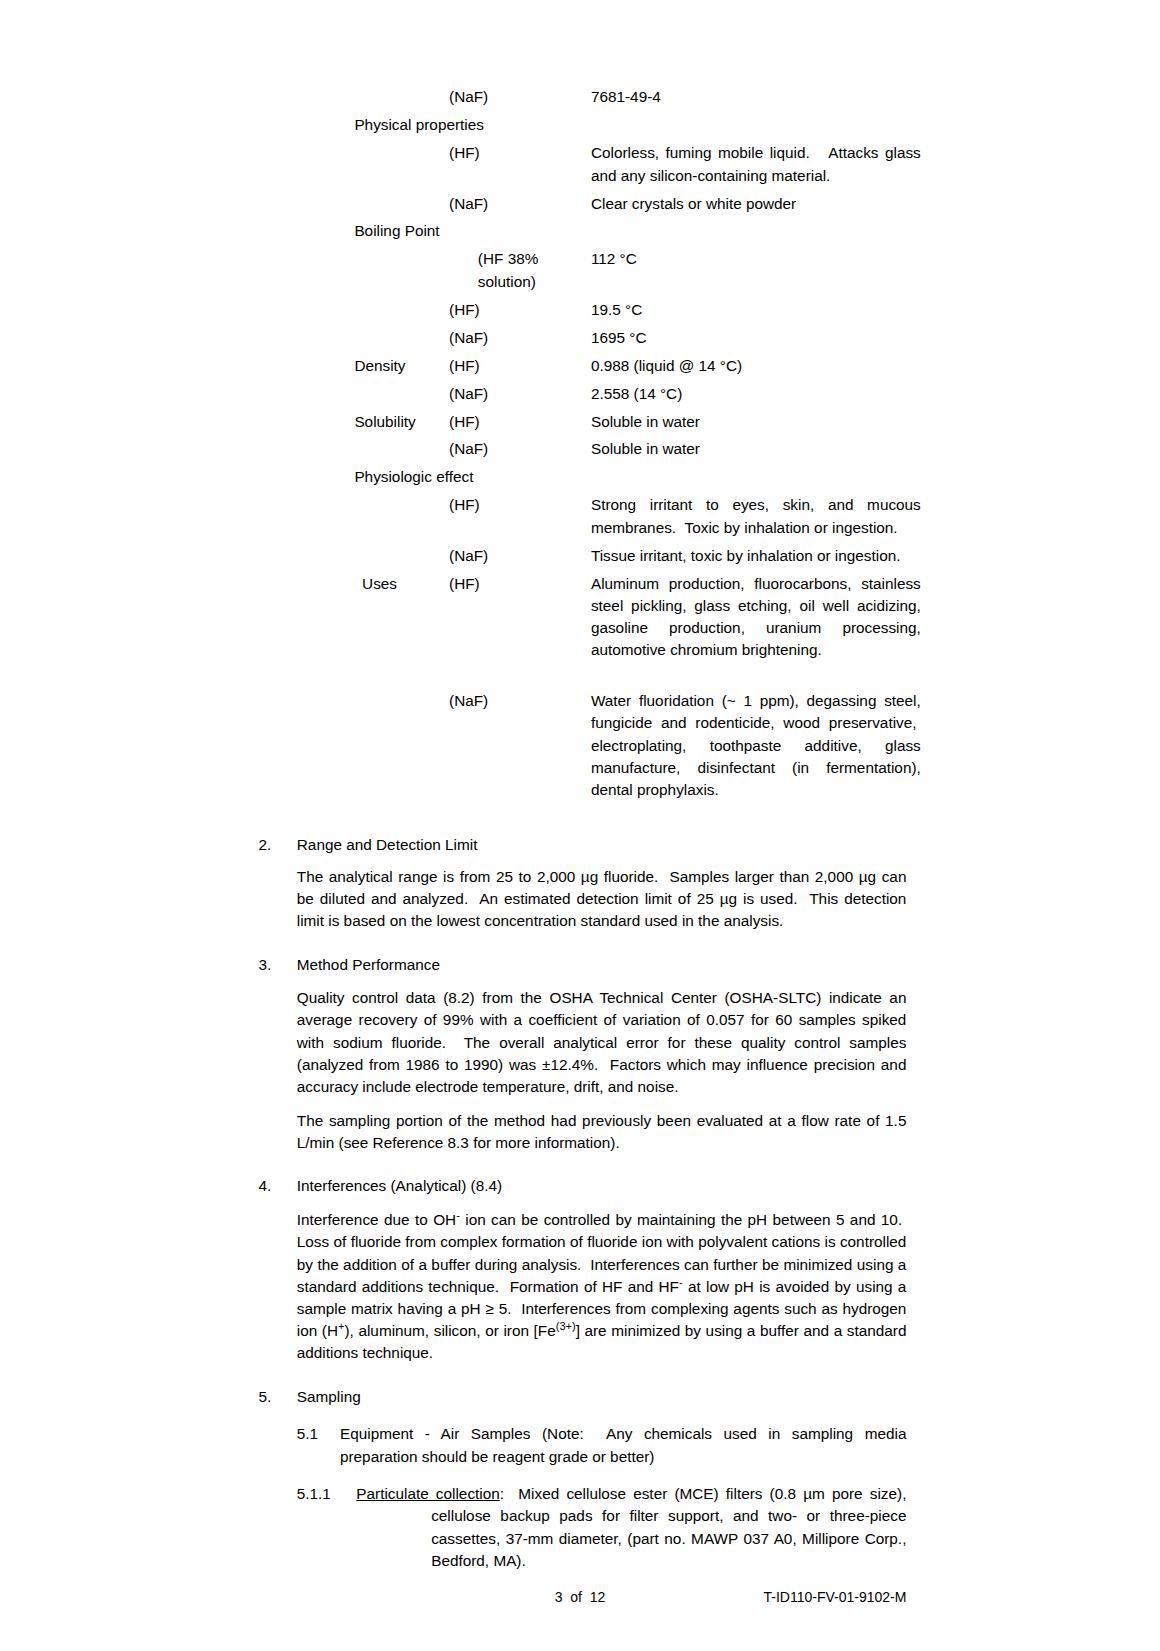| | (NaF) | 7681-49-4 |
| Physical properties | |
| | (HF) | Colorless, fuming mobile liquid. Attacks glass and any silicon-containing material. |
| | (NaF) | Clear crystals or white powder |
| Boiling Point | |
| | (HF 38% solution) | 112 °C |
| | (HF) | 19.5 °C |
| | (NaF) | 1695 °C |
| Density | (HF) | 0.988 (liquid @ 14 °C) |
| | (NaF) | 2.558 (14 °C) |
| Solubility | (HF) | Soluble in water |
| | (NaF) | Soluble in water |
| Physiologic effect | |
| | (HF) | Strong irritant to eyes, skin, and mucous membranes. Toxic by inhalation or ingestion. |
| | (NaF) | Tissue irritant, toxic by inhalation or ingestion. |
| Uses | (HF) | Aluminum production, fluorocarbons, stainless steel pickling, glass etching, oil well acidizing, gasoline production, uranium processing, automotive chromium brightening. |
| | (NaF) | Water fluoridation (~ 1 ppm), degassing steel, fungicide and rodenticide, wood preservative, electroplating, toothpaste additive, glass manufacture, disinfectant (in fermentation), dental prophylaxis. |
Range and Detection Limit
The analytical range is from 25 to 2,000 µg fluoride. Samples larger than 2,000 µg can be diluted and analyzed. An estimated detection limit of 25 µg is used. This detection limit is based on the lowest concentration standard used in the analysis.
Method Performance
Quality control data (8.2) from the OSHA Technical Center (OSHA-SLTC) indicate an average recovery of 99% with a coefficient of variation of 0.057 for 60 samples spiked with sodium fluoride. The overall analytical error for these quality control samples (analyzed from 1986 to 1990) was ±12.4%. Factors which may influence precision and accuracy include electrode temperature, drift, and noise.
The sampling portion of the method had previously been evaluated at a flow rate of 1.5 L/min (see Reference 8.3 for more information).
Interferences (Analytical) (8.4)
Interference due to OH- ion can be controlled by maintaining the pH between 5 and 10. Loss of fluoride from complex formation of fluoride ion with polyvalent cations is controlled by the addition of a buffer during analysis. Interferences can further be minimized using a standard additions technique. Formation of HF and HF- at low pH is avoided by using a sample matrix having a pH ≥ 5. Interferences from complexing agents such as hydrogen ion (H+), aluminum, silicon, or iron [Fe(3+)] are minimized by using a buffer and a standard additions technique.
Sampling
5.1 Equipment - Air Samples (Note: Any chemicals used in sampling media preparation should be reagent grade or better)
5.1.1 Particulate collection: Mixed cellulose ester (MCE) filters (0.8 µm pore size), cellulose backup pads for filter support, and two- or three-piece cassettes, 37-mm diameter, (part no. MAWP 037 A0, Millipore Corp., Bedford, MA).
3 of 12
T-ID110-FV-01-9102-M